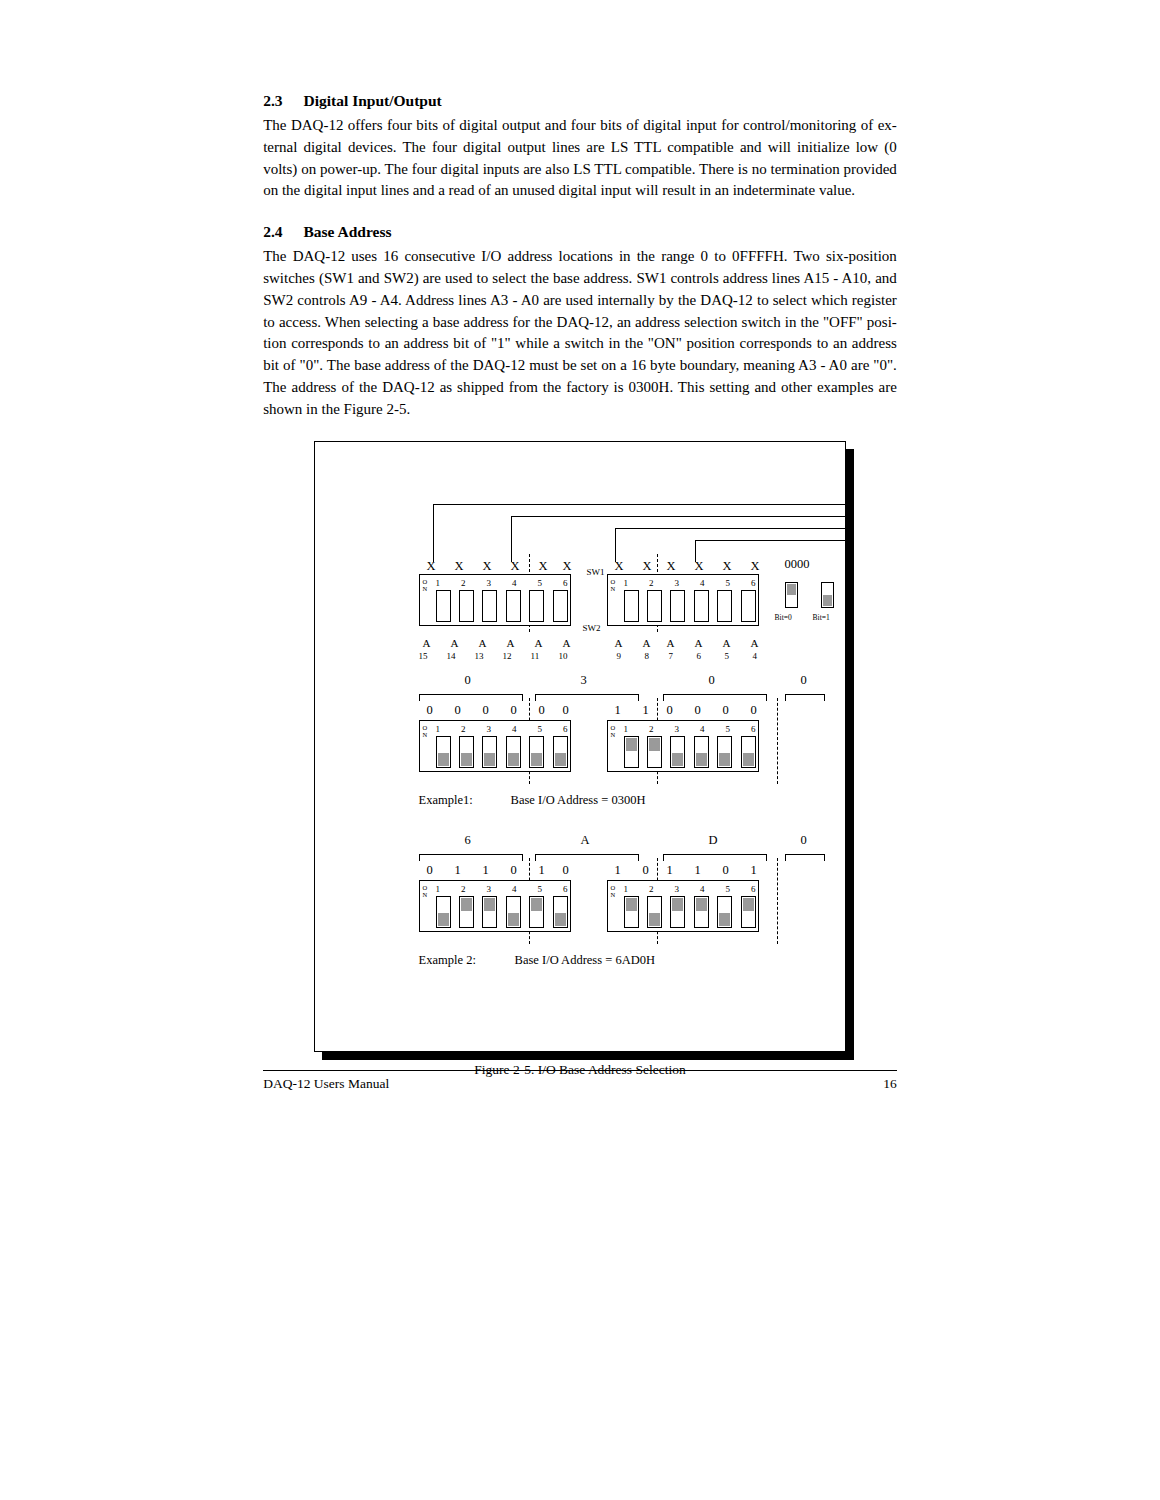2.3 Digital Input/Output
The DAQ-12 offers four bits of digital output and four bits of digital input for control/monitoring of external digital devices. The four digital output lines are LS TTL compatible and will initialize low (0 volts) on power-up. The four digital inputs are also LS TTL compatible. There is no termination provided on the digital input lines and a read of an unused digital input will result in an indeterminate value.
2.4 Base Address
The DAQ-12 uses 16 consecutive I/O address locations in the range 0 to 0FFFFH. Two six-position switches (SW1 and SW2) are used to select the base address. SW1 controls address lines A15 - A10, and SW2 controls A9 - A4. Address lines A3 - A0 are used internally by the DAQ-12 to select which register to access. When selecting a base address for the DAQ-12, an address selection switch in the "OFF" position corresponds to an address bit of "1" while a switch in the "ON" position corresponds to an address bit of "0". The base address of the DAQ-12 must be set on a 16 byte boundary, meaning A3 - A0 are "0". The address of the DAQ-12 as shipped from the factory is 0300H. This setting and other examples are shown in the Figure 2-5.
X
X
X
X
X
X
SW1
X
X
X
X
X
X
0000
xxxx Hex
O
N
123456
O
N
123456
SW2
Bit=0
Bit=1
A
A
A
A
A
A
15
14
13
12
11
10
A
A
A
A
A
A
9
8
7
6
5
4
0
3
0
0
0
0
0
0
0
0
1
1
0
0
0
0
O
N
123456
O
N
123456
Example1:
Base I/O Address = 0300H
6
A
D
0
0
1
1
0
1
0
1
0
1
1
0
1
O
N
123456
O
N
123456
Example 2:
Base I/O Address = 6AD0H
0000 : 0 0001 : 1 0010 : 2 0011 : 3 0100 : 4 0101 : 5 0110 : 6 0111 : 7 1000 : 8 1001 : 9 1010 : A 1011 : B 1100 : C 1101 : D 1110 : E 1111 : F
Figure 2-5. I/O Base Address Selection
DAQ-12 Users Manual 16